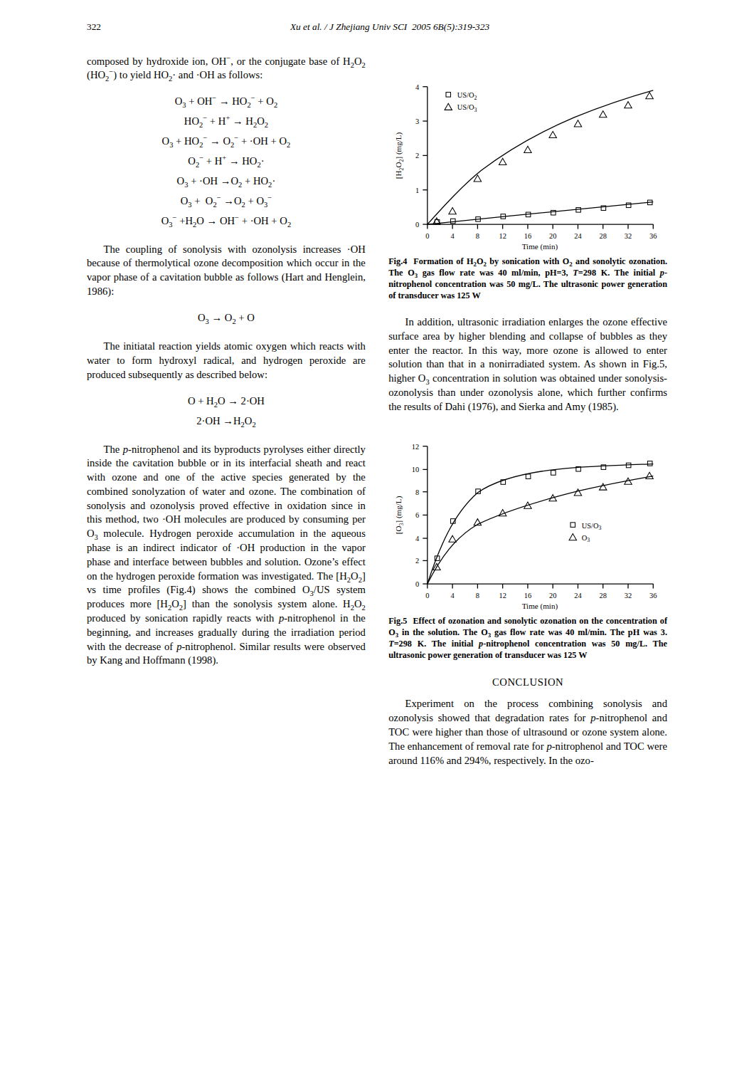322 Xu et al. / J Zhejiang Univ SCI 2005 6B(5):319-323
composed by hydroxide ion, OH−, or the conjugate base of H2O2 (HO2−) to yield HO2· and ·OH as follows:
O3 + OH− → HO2− + O2 HO2− + H+ → H2O2 O3 + HO2− → O2− + ·OH + O2 O2− + H+ → HO2· O3 + ·OH →O2 + HO2· O3 + O2− →O2 + O3− O3− +H2O → OH− + ·OH + O2
The coupling of sonolysis with ozonolysis increases ·OH because of thermolytical ozone decomposition which occur in the vapor phase of a cavitation bubble as follows (Hart and Henglein, 1986):
O3 → O2 + O
The initiatal reaction yields atomic oxygen which reacts with water to form hydroxyl radical, and hydrogen peroxide are produced subsequently as described below:
O + H2O → 2·OH 2·OH →H2O2
The p-nitrophenol and its byproducts pyrolyses either directly inside the cavitation bubble or in its interfacial sheath and react with ozone and one of the active species generated by the combined sonolyzation of water and ozone. The combination of sonolysis and ozonolysis proved effective in oxidation since in this method, two ·OH molecules are produced by consuming per O3 molecule. Hydrogen peroxide accumulation in the aqueous phase is an indirect indicator of ·OH production in the vapor phase and interface between bubbles and solution. Ozone’s effect on the hydrogen peroxide formation was investigated. The [H2O2] vs time profiles (Fig.4) shows the combined O3/US system produces more [H2O2] than the sonolysis system alone. H2O2 produced by sonication rapidly reacts with p-nitrophenol in the beginning, and increases gradually during the irradiation period with the decrease of p-nitrophenol. Similar results were observed by Kang and Hoffmann (1998).
0 1 2 3 4 0 4 8 12 16 20 24 28 32 36 Time (min) [H2O2] (mg/L) US/O2 US/O3
Fig.4 Formation of H2O2 by sonication with O2 and sonolytic ozonation. The O3 gas flow rate was 40 ml/min, pH=3, T=298 K. The initial p-nitrophenol concentration was 50 mg/L. The ultrasonic power generation of transducer was 125 W
In addition, ultrasonic irradiation enlarges the ozone effective surface area by higher blending and collapse of bubbles as they enter the reactor. In this way, more ozone is allowed to enter solution than that in a nonirradiated system. As shown in Fig.5, higher O3 concentration in solution was obtained under sonolysis-ozonolysis than under ozonolysis alone, which further confirms the results of Dahi (1976), and Sierka and Amy (1985).
0 2 4 6 8 10 12 0 4 8 12 16 20 24 28 32 36 Time (min) [O3] (mg/L) US/O3 O3
Fig.5 Effect of ozonation and sonolytic ozonation on the concentration of O3 in the solution. The O3 gas flow rate was 40 ml/min. The pH was 3. T=298 K. The initial p-nitrophenol concentration was 50 mg/L. The ultrasonic power generation of transducer was 125 W
CONCLUSION
Experiment on the process combining sonolysis and ozonolysis showed that degradation rates for p-nitrophenol and TOC were higher than those of ultrasound or ozone system alone. The enhancement of removal rate for p-nitrophenol and TOC were around 116% and 294%, respectively. In the ozo-